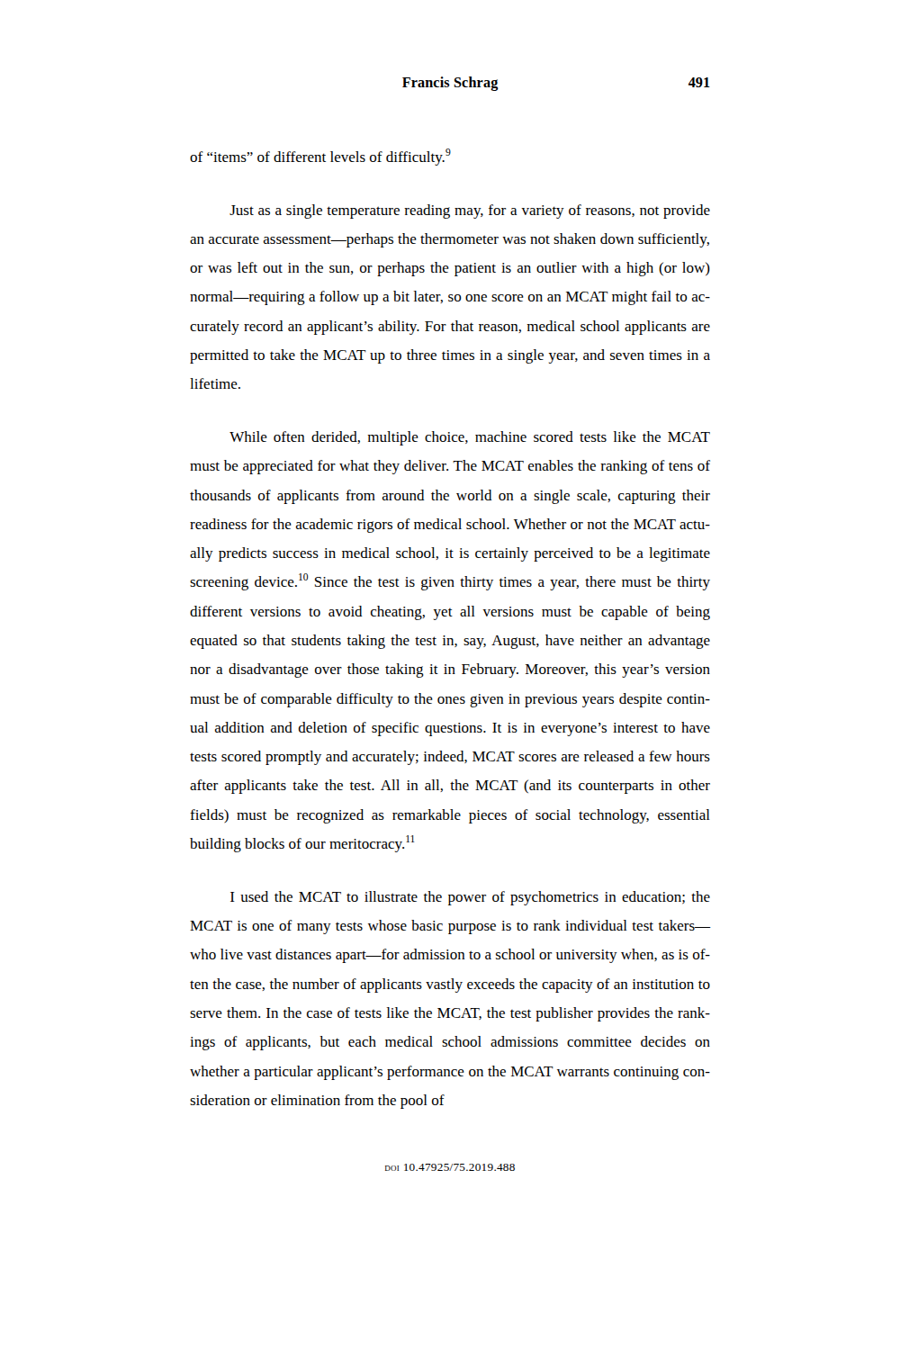491 Francis Schrag 491
of “items” of different levels of difficulty.9
Just as a single temperature reading may, for a variety of reasons, not provide an accurate assessment—perhaps the thermometer was not shaken down sufficiently, or was left out in the sun, or perhaps the patient is an outlier with a high (or low) normal—requiring a follow up a bit later, so one score on an MCAT might fail to accurately record an applicant’s ability. For that reason, medical school applicants are permitted to take the MCAT up to three times in a single year, and seven times in a lifetime.
While often derided, multiple choice, machine scored tests like the MCAT must be appreciated for what they deliver. The MCAT enables the ranking of tens of thousands of applicants from around the world on a single scale, capturing their readiness for the academic rigors of medical school. Whether or not the MCAT actually predicts success in medical school, it is certainly perceived to be a legitimate screening device.10 Since the test is given thirty times a year, there must be thirty different versions to avoid cheating, yet all versions must be capable of being equated so that students taking the test in, say, August, have neither an advantage nor a disadvantage over those taking it in February. Moreover, this year’s version must be of comparable difficulty to the ones given in previous years despite continual addition and deletion of specific questions. It is in everyone’s interest to have tests scored promptly and accurately; indeed, MCAT scores are released a few hours after applicants take the test. All in all, the MCAT (and its counterparts in other fields) must be recognized as remarkable pieces of social technology, essential building blocks of our meritocracy.11
I used the MCAT to illustrate the power of psychometrics in education; the MCAT is one of many tests whose basic purpose is to rank individual test takers—who live vast distances apart—for admission to a school or university when, as is often the case, the number of applicants vastly exceeds the capacity of an institution to serve them. In the case of tests like the MCAT, the test publisher provides the rankings of applicants, but each medical school admissions committee decides on whether a particular applicant’s performance on the MCAT warrants continuing consideration or elimination from the pool of
doi 10.47925/75.2019.488